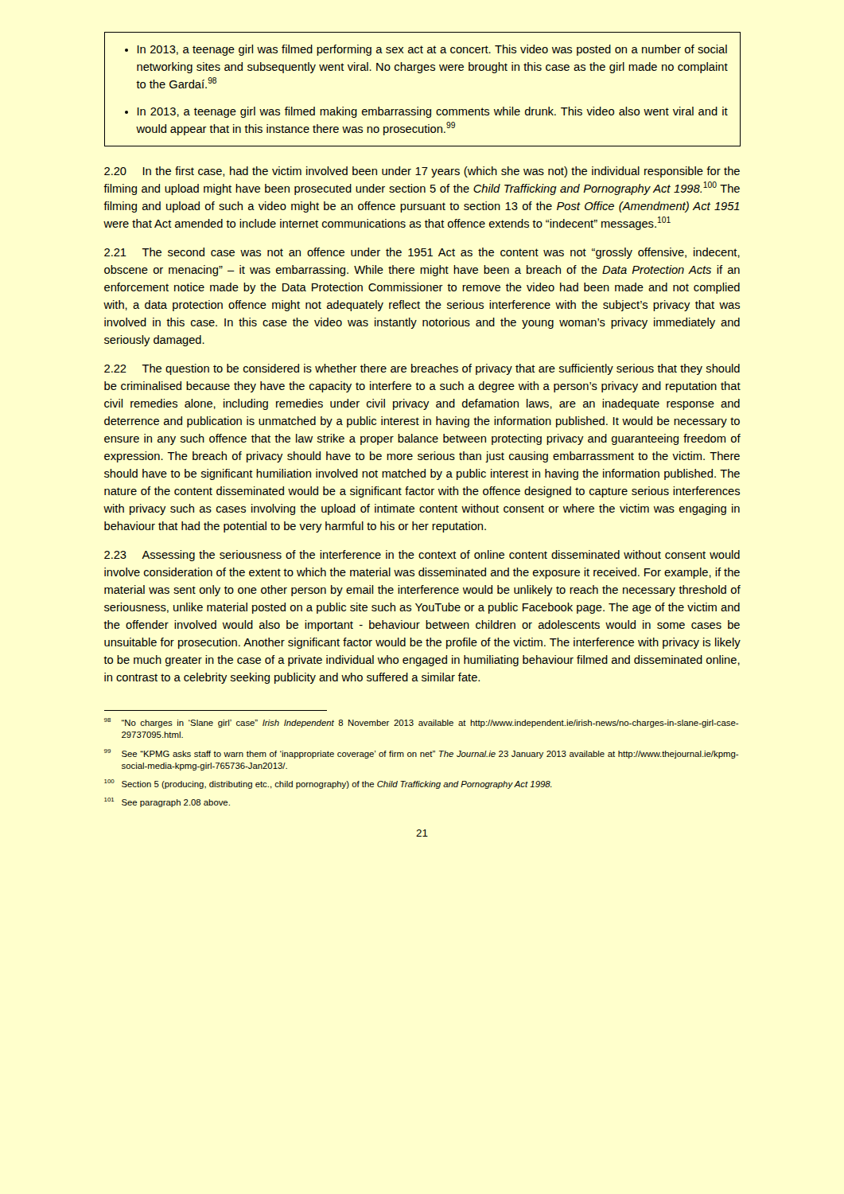In 2013, a teenage girl was filmed performing a sex act at a concert. This video was posted on a number of social networking sites and subsequently went viral. No charges were brought in this case as the girl made no complaint to the Gardaí.98
In 2013, a teenage girl was filmed making embarrassing comments while drunk. This video also went viral and it would appear that in this instance there was no prosecution.99
2.20 In the first case, had the victim involved been under 17 years (which she was not) the individual responsible for the filming and upload might have been prosecuted under section 5 of the Child Trafficking and Pornography Act 1998.100 The filming and upload of such a video might be an offence pursuant to section 13 of the Post Office (Amendment) Act 1951 were that Act amended to include internet communications as that offence extends to “indecent” messages.101
2.21 The second case was not an offence under the 1951 Act as the content was not “grossly offensive, indecent, obscene or menacing” – it was embarrassing. While there might have been a breach of the Data Protection Acts if an enforcement notice made by the Data Protection Commissioner to remove the video had been made and not complied with, a data protection offence might not adequately reflect the serious interference with the subject’s privacy that was involved in this case. In this case the video was instantly notorious and the young woman’s privacy immediately and seriously damaged.
2.22 The question to be considered is whether there are breaches of privacy that are sufficiently serious that they should be criminalised because they have the capacity to interfere to a such a degree with a person’s privacy and reputation that civil remedies alone, including remedies under civil privacy and defamation laws, are an inadequate response and deterrence and publication is unmatched by a public interest in having the information published. It would be necessary to ensure in any such offence that the law strike a proper balance between protecting privacy and guaranteeing freedom of expression. The breach of privacy should have to be more serious than just causing embarrassment to the victim. There should have to be significant humiliation involved not matched by a public interest in having the information published. The nature of the content disseminated would be a significant factor with the offence designed to capture serious interferences with privacy such as cases involving the upload of intimate content without consent or where the victim was engaging in behaviour that had the potential to be very harmful to his or her reputation.
2.23 Assessing the seriousness of the interference in the context of online content disseminated without consent would involve consideration of the extent to which the material was disseminated and the exposure it received. For example, if the material was sent only to one other person by email the interference would be unlikely to reach the necessary threshold of seriousness, unlike material posted on a public site such as YouTube or a public Facebook page. The age of the victim and the offender involved would also be important - behaviour between children or adolescents would in some cases be unsuitable for prosecution. Another significant factor would be the profile of the victim. The interference with privacy is likely to be much greater in the case of a private individual who engaged in humiliating behaviour filmed and disseminated online, in contrast to a celebrity seeking publicity and who suffered a similar fate.
98“No charges in ‘Slane girl’ case” Irish Independent 8 November 2013 available at http://www.independent.ie/irish-news/no-charges-in-slane-girl-case-29737095.html.
99 See “KPMG asks staff to warn them of ‘inappropriate coverage’ of firm on net” The Journal.ie 23 January 2013 available at http://www.thejournal.ie/kpmg-social-media-kpmg-girl-765736-Jan2013/.
100 Section 5 (producing, distributing etc., child pornography) of the Child Trafficking and Pornography Act 1998.
101 See paragraph 2.08 above.
21